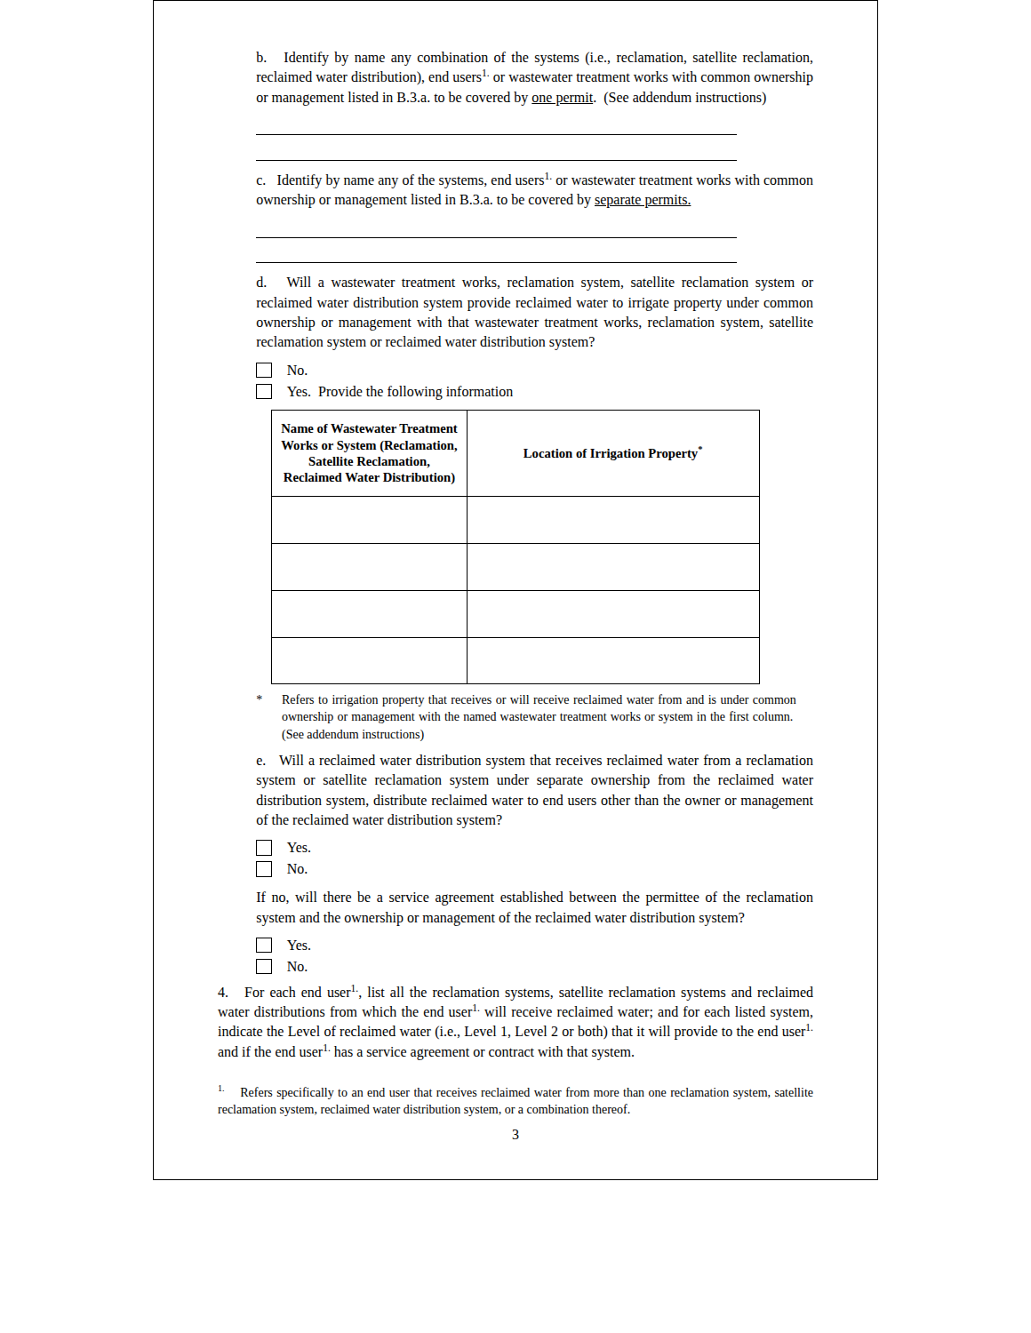b. Identify by name any combination of the systems (i.e., reclamation, satellite reclamation, reclaimed water distribution), end users1. or wastewater treatment works with common ownership or management listed in B.3.a. to be covered by one permit. (See addendum instructions)
c. Identify by name any of the systems, end users1. or wastewater treatment works with common ownership or management listed in B.3.a. to be covered by separate permits.
d. Will a wastewater treatment works, reclamation system, satellite reclamation system or reclaimed water distribution system provide reclaimed water to irrigate property under common ownership or management with that wastewater treatment works, reclamation system, satellite reclamation system or reclaimed water distribution system?
No.
Yes. Provide the following information
| Name of Wastewater Treatment Works or System (Reclamation, Satellite Reclamation, Reclaimed Water Distribution) | Location of Irrigation Property * |
| --- | --- |
*
Refers to irrigation property that receives or will receive reclaimed water from and is under common ownership or management with the named wastewater treatment works or system in the first column. (See addendum instructions)
e. Will a reclaimed water distribution system that receives reclaimed water from a reclamation system or satellite reclamation system under separate ownership from the reclaimed water distribution system, distribute reclaimed water to end users other than the owner or management of the reclaimed water distribution system?
Yes.
No.
If no, will there be a service agreement established between the permittee of the reclamation system and the ownership or management of the reclaimed water distribution system?
Yes.
No.
4. For each end user1., list all the reclamation systems, satellite reclamation systems and reclaimed water distributions from which the end user1. will receive reclaimed water; and for each listed system, indicate the Level of reclaimed water (i.e., Level 1, Level 2 or both) that it will provide to the end user1. and if the end user1. has a service agreement or contract with that system.
1. Refers specifically to an end user that receives reclaimed water from more than one reclamation system, satellite reclamation system, reclaimed water distribution system, or a combination thereof.
3